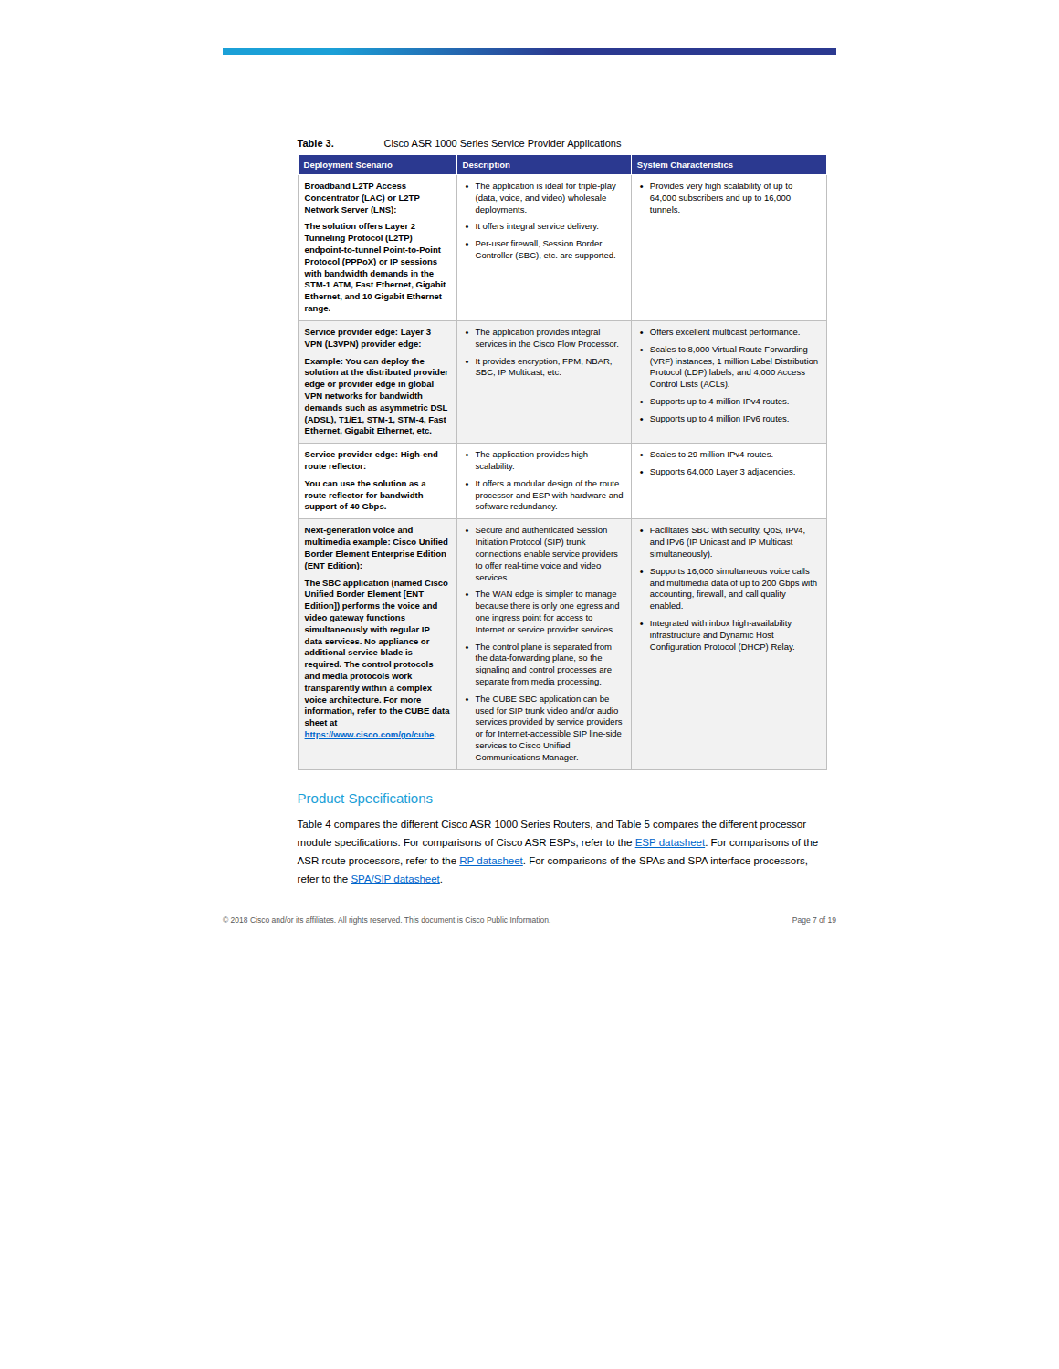Table 3. Cisco ASR 1000 Series Service Provider Applications
| Deployment Scenario | Description | System Characteristics |
| --- | --- | --- |
| Broadband L2TP Access Concentrator (LAC) or L2TP Network Server (LNS): The solution offers Layer 2 Tunneling Protocol (L2TP) endpoint-to-tunnel Point-to-Point Protocol (PPPoX) or IP sessions with bandwidth demands in the STM-1 ATM, Fast Ethernet, Gigabit Ethernet, and 10 Gigabit Ethernet range. | The application is ideal for triple-play (data, voice, and video) wholesale deployments. It offers integral service delivery. Per-user firewall, Session Border Controller (SBC), etc. are supported. | Provides very high scalability of up to 64,000 subscribers and up to 16,000 tunnels. |
| Service provider edge: Layer 3 VPN (L3VPN) provider edge: Example: You can deploy the solution at the distributed provider edge or provider edge in global VPN networks for bandwidth demands such as asymmetric DSL (ADSL), T1/E1, STM-1, STM-4, Fast Ethernet, Gigabit Ethernet, etc. | The application provides integral services in the Cisco Flow Processor. It provides encryption, FPM, NBAR, SBC, IP Multicast, etc. | Offers excellent multicast performance. Scales to 8,000 Virtual Route Forwarding (VRF) instances, 1 million Label Distribution Protocol (LDP) labels, and 4,000 Access Control Lists (ACLs). Supports up to 4 million IPv4 routes. Supports up to 4 million IPv6 routes. |
| Service provider edge: High-end route reflector: You can use the solution as a route reflector for bandwidth support of 40 Gbps. | The application provides high scalability. It offers a modular design of the route processor and ESP with hardware and software redundancy. | Scales to 29 million IPv4 routes. Supports 64,000 Layer 3 adjacencies. |
| Next-generation voice and multimedia example: Cisco Unified Border Element Enterprise Edition (ENT Edition): The SBC application (named Cisco Unified Border Element [ENT Edition]) performs the voice and video gateway functions simultaneously with regular IP data services. No appliance or additional service blade is required. The control protocols and media protocols work transparently within a complex voice architecture. For more information, refer to the CUBE data sheet at https://www.cisco.com/go/cube . | Secure and authenticated Session Initiation Protocol (SIP) trunk connections enable service providers to offer real-time voice and video services. The WAN edge is simpler to manage because there is only one egress and one ingress point for access to Internet or service provider services. The control plane is separated from the data-forwarding plane, so the signaling and control processes are separate from media processing. The CUBE SBC application can be used for SIP trunk video and/or audio services provided by service providers or for Internet-accessible SIP line-side services to Cisco Unified Communications Manager. | Facilitates SBC with security, QoS, IPv4, and IPv6 (IP Unicast and IP Multicast simultaneously). Supports 16,000 simultaneous voice calls and multimedia data of up to 200 Gbps with accounting, firewall, and call quality enabled. Integrated with inbox high-availability infrastructure and Dynamic Host Configuration Protocol (DHCP) Relay. |
Product Specifications
Table 4 compares the different Cisco ASR 1000 Series Routers, and Table 5 compares the different processor module specifications. For comparisons of Cisco ASR ESPs, refer to the ESP datasheet. For comparisons of the ASR route processors, refer to the RP datasheet. For comparisons of the SPAs and SPA interface processors, refer to the SPA/SIP datasheet.
© 2018 Cisco and/or its affiliates. All rights reserved. This document is Cisco Public Information.
Page 7 of 19